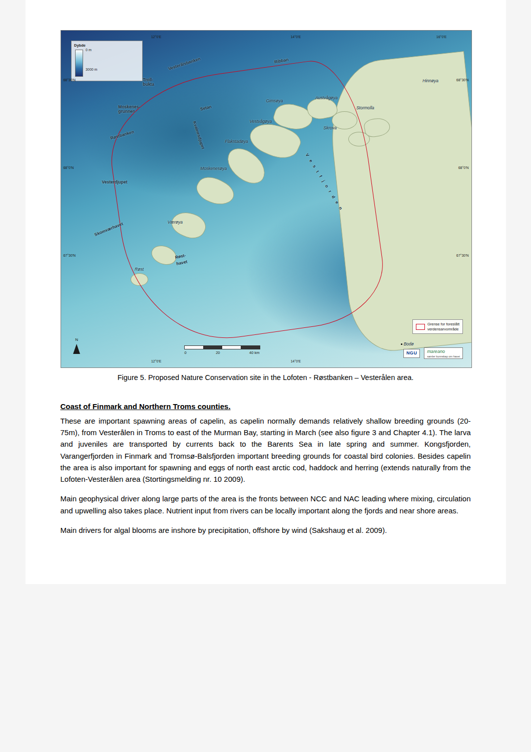Dybde
0 m 3000 m
12°0'E 14°0'E 16°0'E 68°30'N 68°0'N 67°30'N 68°30'N 68°0'N 67°30'N 12°0'E 14°0'E Vesterålsbanken Ribban Troll-
bukta Moskenes-
grunnen Setan Røstbanken Kvalnesdjupet Vesterdjupet Skomværhavet Røst-
havet V e s t f j o r d e n Hinnøya Gimsøya Austvågøya Stormolla Vestvågøya Skrova Flakstadøya Moskenesøya Værøya Røst Bodø
Grense for foreslått
verdensarvområde
02040 km
N
NGU mareanosamler kunnskap om havet
Figure 5. Proposed Nature Conservation site in the Lofoten - Røstbanken – Vesterålen area.
Coast of Finmark and Northern Troms counties.
These are important spawning areas of capelin, as capelin normally demands relatively shallow breeding grounds (20-75m), from Vesterålen in Troms to east of the Murman Bay, starting in March (see also figure 3 and Chapter 4.1). The larva and juveniles are transported by currents back to the Barents Sea in late spring and summer. Kongsfjorden, Varangerfjorden in Finmark and Tromsø-Balsfjorden important breeding grounds for coastal bird colonies. Besides capelin the area is also important for spawning and eggs of north east arctic cod, haddock and herring (extends naturally from the Lofoten-Vesterålen area (Stortingsmelding nr. 10 2009).
Main geophysical driver along large parts of the area is the fronts between NCC and NAC leading where mixing, circulation and upwelling also takes place. Nutrient input from rivers can be locally important along the fjords and near shore areas.
Main drivers for algal blooms are inshore by precipitation, offshore by wind (Sakshaug et al. 2009).